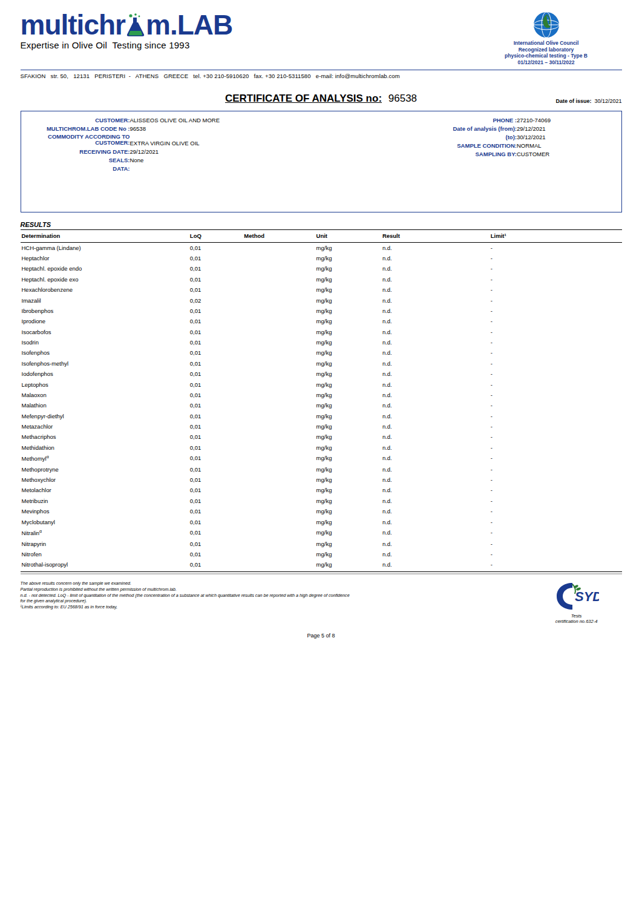multichr m. LAB
Expertise in Olive Oil Testing since 1993
International Olive Council
Recognized laboratory
physico-chemical testing - Type B
01/12/2021 – 30/11/2022
SFAKION str. 50, 12131 PERISTERI - ATHENS GREECE tel. +30 210-5910620 fax. +30 210-5311580 e-mail: info@multichromlab.com
CERTIFICATE OF ANALYSIS no: 96538 Date of issue: 30/12/2021
| / CUSTOMER: / ALISSEOS OLIVE OIL AND MORE / / MULTICHROM.LAB CODE No : / 96538 / / COMMODITY ACCORDING TO CUSTOMER: / EXTRA VIRGIN OLIVE OIL / / RECEIVING DATE: / 29/12/2021 / / SEALS: / None / / DATA: / / | / PHONE : / 27210-74069 / / Date of analysis (from): / 29/12/2021 / / (to): / 30/12/2021 / / SAMPLE CONDITION: / NORMAL / / SAMPLING BY: / CUSTOMER / |
RESULTS
| Determination | LoQ | Method | Unit | Result | Limit¹ |
| --- | --- | --- | --- | --- | --- |
| HCH-gamma (Lindane) | 0,01 | | mg/kg | n.d. | - |
| Heptachlor | 0,01 | | mg/kg | n.d. | - |
| Heptachl. epoxide endo | 0,01 | | mg/kg | n.d. | - |
| Heptachl. epoxide exo | 0,01 | | mg/kg | n.d. | - |
| Hexachlorobenzene | 0,01 | | mg/kg | n.d. | - |
| Imazalil | 0,02 | | mg/kg | n.d. | - |
| Ibrobenphos | 0,01 | | mg/kg | n.d. | - |
| Iprodione | 0,01 | | mg/kg | n.d. | - |
| Isocarbofos | 0,01 | | mg/kg | n.d. | - |
| Isodrin | 0,01 | | mg/kg | n.d. | - |
| Isofenphos | 0,01 | | mg/kg | n.d. | - |
| Isofenphos-methyl | 0,01 | | mg/kg | n.d. | - |
| Iodofenphos | 0,01 | | mg/kg | n.d. | - |
| Leptophos | 0,01 | | mg/kg | n.d. | - |
| Malaoxon | 0,01 | | mg/kg | n.d. | - |
| Malathion | 0,01 | | mg/kg | n.d. | - |
| Mefenpyr-diethyl | 0,01 | | mg/kg | n.d. | - |
| Metazachlor | 0,01 | | mg/kg | n.d. | - |
| Methacriphos | 0,01 | | mg/kg | n.d. | - |
| Methidathion | 0,01 | | mg/kg | n.d. | - |
| Methomyl α | 0,01 | | mg/kg | n.d. | - |
| Methoprotryne | 0,01 | | mg/kg | n.d. | - |
| Methoxychlor | 0,01 | | mg/kg | n.d. | - |
| Metolachlor | 0,01 | | mg/kg | n.d. | - |
| Metribuzin | 0,01 | | mg/kg | n.d. | - |
| Mevinphos | 0,01 | | mg/kg | n.d. | - |
| Myclobutanyl | 0,01 | | mg/kg | n.d. | - |
| Nitralin α | 0,01 | | mg/kg | n.d. | - |
| Nitrapyrin | 0,01 | | mg/kg | n.d. | - |
| Nitrofen | 0,01 | | mg/kg | n.d. | - |
| Nitrothal-isopropyl | 0,01 | | mg/kg | n.d. | - |
The above results concern only the sample we examined.
Partial reproduction is prohibited without the written permission of multichrom.lab.
n.d. - not detected. LoQ - limit of quantitation of the method (the concentration of a substance at which quantitative results can be reported with a high degree of confidence
for the given analytical procedure).
¹Limits according to: EU 2568/91 as in force today,
SYD
Tests
certification no.632-4
Page 5 of 8